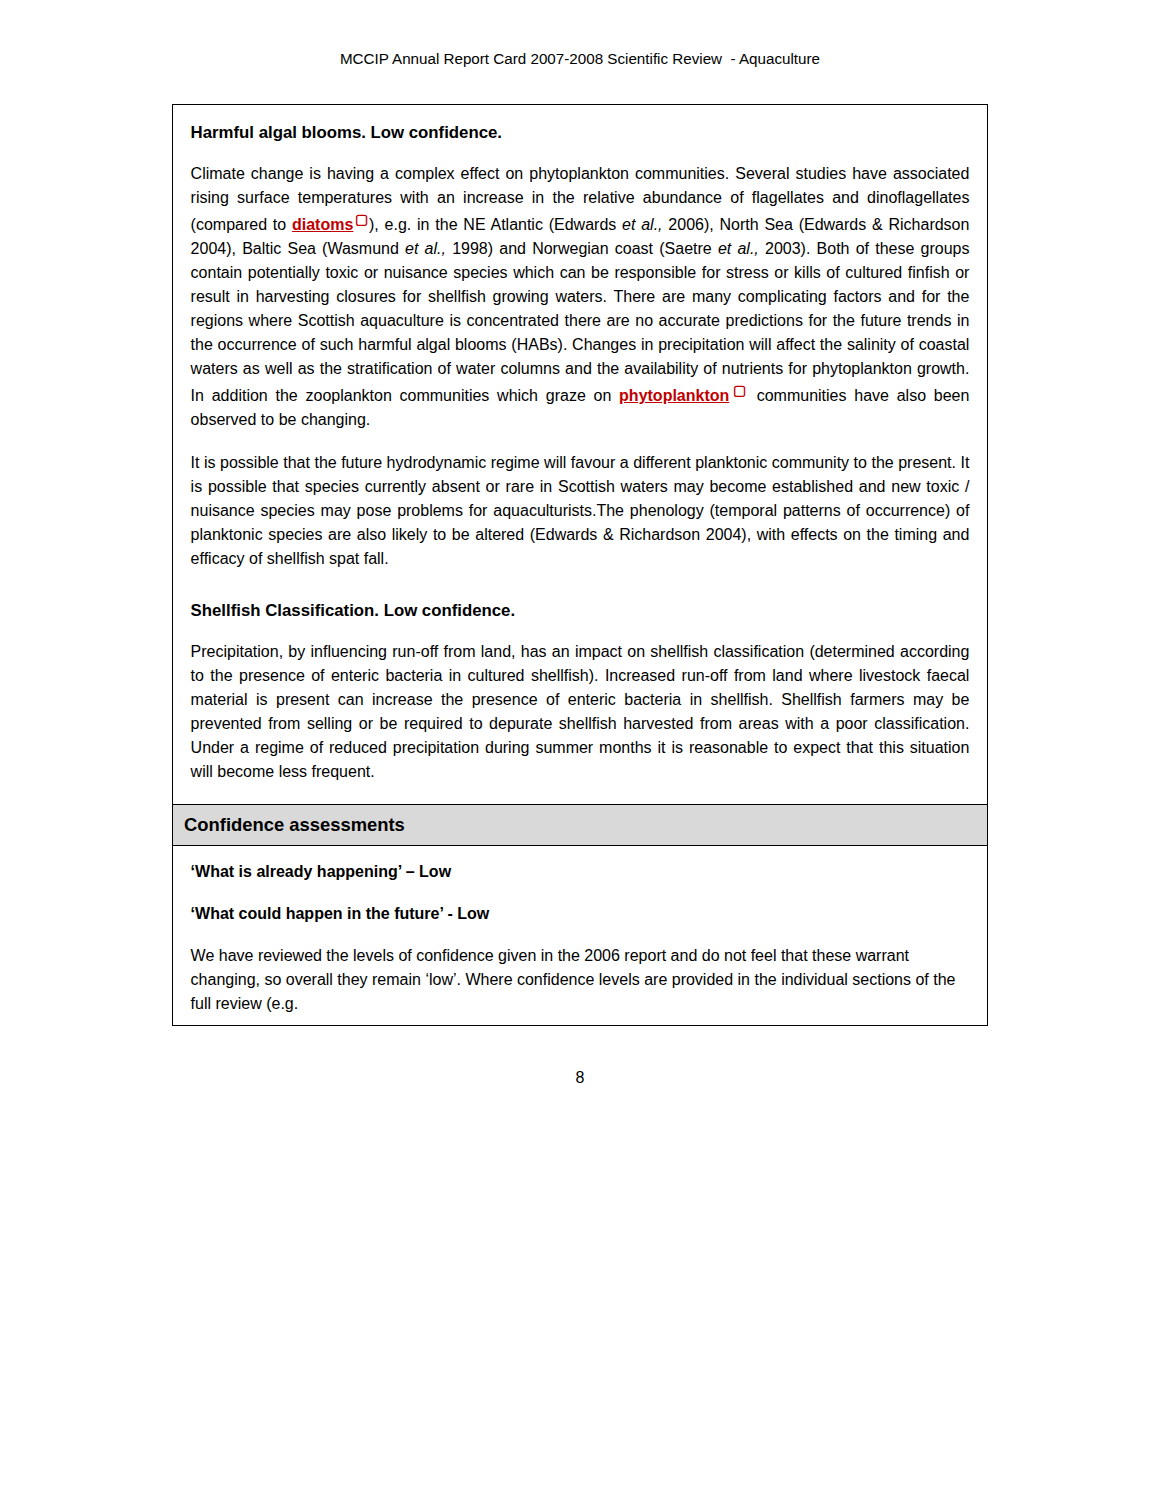MCCIP Annual Report Card 2007-2008 Scientific Review - Aquaculture
Harmful algal blooms. Low confidence.
Climate change is having a complex effect on phytoplankton communities. Several studies have associated rising surface temperatures with an increase in the relative abundance of flagellates and dinoflagellates (compared to diatoms▢), e.g. in the NE Atlantic (Edwards et al., 2006), North Sea (Edwards & Richardson 2004), Baltic Sea (Wasmund et al., 1998) and Norwegian coast (Saetre et al., 2003). Both of these groups contain potentially toxic or nuisance species which can be responsible for stress or kills of cultured finfish or result in harvesting closures for shellfish growing waters. There are many complicating factors and for the regions where Scottish aquaculture is concentrated there are no accurate predictions for the future trends in the occurrence of such harmful algal blooms (HABs). Changes in precipitation will affect the salinity of coastal waters as well as the stratification of water columns and the availability of nutrients for phytoplankton growth. In addition the zooplankton communities which graze on phytoplankton▢ communities have also been observed to be changing.
It is possible that the future hydrodynamic regime will favour a different planktonic community to the present. It is possible that species currently absent or rare in Scottish waters may become established and new toxic / nuisance species may pose problems for aquaculturists.The phenology (temporal patterns of occurrence) of planktonic species are also likely to be altered (Edwards & Richardson 2004), with effects on the timing and efficacy of shellfish spat fall.
Shellfish Classification. Low confidence.
Precipitation, by influencing run-off from land, has an impact on shellfish classification (determined according to the presence of enteric bacteria in cultured shellfish). Increased run-off from land where livestock faecal material is present can increase the presence of enteric bacteria in shellfish. Shellfish farmers may be prevented from selling or be required to depurate shellfish harvested from areas with a poor classification. Under a regime of reduced precipitation during summer months it is reasonable to expect that this situation will become less frequent.
Confidence assessments
‘What is already happening’ – Low
‘What could happen in the future’ - Low
We have reviewed the levels of confidence given in the 2006 report and do not feel that these warrant changing, so overall they remain ‘low’. Where confidence levels are provided in the individual sections of the full review (e.g.
8